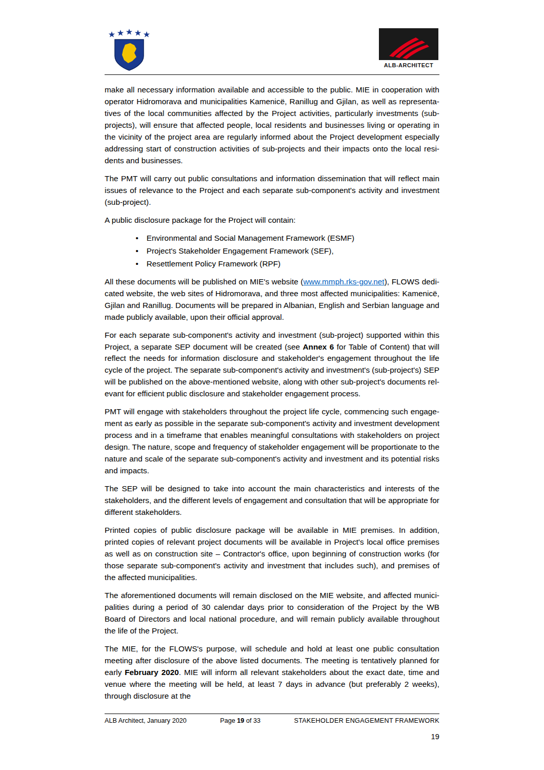ALB-ARCHITECT
make all necessary information available and accessible to the public. MIE in cooperation with operator Hidromorava and municipalities Kamenicë, Ranillug and Gjilan, as well as representatives of the local communities affected by the Project activities, particularly investments (sub-projects), will ensure that affected people, local residents and businesses living or operating in the vicinity of the project area are regularly informed about the Project development especially addressing start of construction activities of sub-projects and their impacts onto the local residents and businesses.
The PMT will carry out public consultations and information dissemination that will reflect main issues of relevance to the Project and each separate sub-component's activity and investment (sub-project).
A public disclosure package for the Project will contain:
Environmental and Social Management Framework (ESMF)
Project's Stakeholder Engagement Framework (SEF),
Resettlement Policy Framework (RPF)
All these documents will be published on MIE's website (www.mmph.rks-gov.net), FLOWS dedicated website, the web sites of Hidromorava, and three most affected municipalities: Kamenicë, Gjilan and Ranillug. Documents will be prepared in Albanian, English and Serbian language and made publicly available, upon their official approval.
For each separate sub-component's activity and investment (sub-project) supported within this Project, a separate SEP document will be created (see Annex 6 for Table of Content) that will reflect the needs for information disclosure and stakeholder's engagement throughout the life cycle of the project. The separate sub-component's activity and investment's (sub-project's) SEP will be published on the above-mentioned website, along with other sub-project's documents relevant for efficient public disclosure and stakeholder engagement process.
PMT will engage with stakeholders throughout the project life cycle, commencing such engagement as early as possible in the separate sub-component's activity and investment development process and in a timeframe that enables meaningful consultations with stakeholders on project design. The nature, scope and frequency of stakeholder engagement will be proportionate to the nature and scale of the separate sub-component's activity and investment and its potential risks and impacts.
The SEP will be designed to take into account the main characteristics and interests of the stakeholders, and the different levels of engagement and consultation that will be appropriate for different stakeholders.
Printed copies of public disclosure package will be available in MIE premises. In addition, printed copies of relevant project documents will be available in Project's local office premises as well as on construction site – Contractor's office, upon beginning of construction works (for those separate sub-component's activity and investment that includes such), and premises of the affected municipalities.
The aforementioned documents will remain disclosed on the MIE website, and affected municipalities during a period of 30 calendar days prior to consideration of the Project by the WB Board of Directors and local national procedure, and will remain publicly available throughout the life of the Project.
The MIE, for the FLOWS's purpose, will schedule and hold at least one public consultation meeting after disclosure of the above listed documents. The meeting is tentatively planned for early February 2020. MIE will inform all relevant stakeholders about the exact date, time and venue where the meeting will be held, at least 7 days in advance (but preferably 2 weeks), through disclosure at the
ALB Architect, January 2020
Page 19 of 33
STAKEHOLDER ENGAGEMENT FRAMEWORK
19